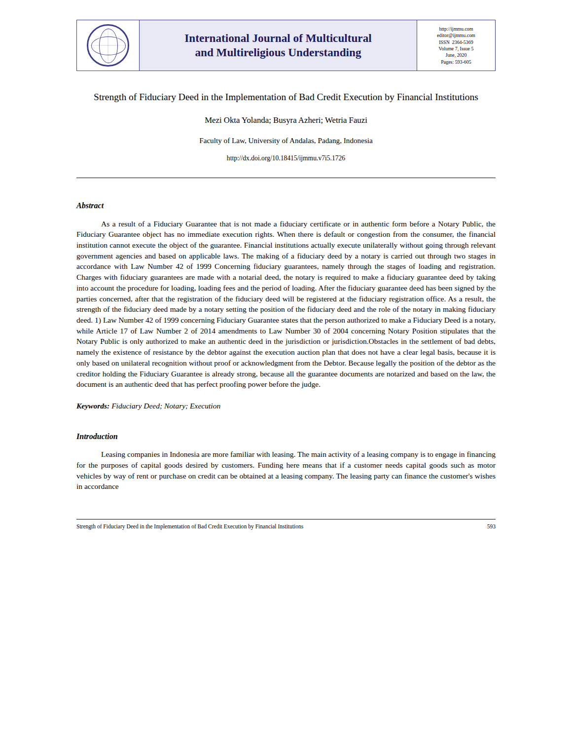International Journal of Multicultural
and Multireligious Understanding
http://ijmmu.com
editor@ijmmu.com
ISSN 2364-5369
Volume 7, Issue 5
June, 2020
Pages: 593-605
Strength of Fiduciary Deed in the Implementation of Bad Credit Execution by Financial Institutions
Mezi Okta Yolanda; Busyra Azheri; Wetria Fauzi
Faculty of Law, University of Andalas, Padang, Indonesia
http://dx.doi.org/10.18415/ijmmu.v7i5.1726
Abstract
As a result of a Fiduciary Guarantee that is not made a fiduciary certificate or in authentic form before a Notary Public, the Fiduciary Guarantee object has no immediate execution rights. When there is default or congestion from the consumer, the financial institution cannot execute the object of the guarantee. Financial institutions actually execute unilaterally without going through relevant government agencies and based on applicable laws. The making of a fiduciary deed by a notary is carried out through two stages in accordance with Law Number 42 of 1999 Concerning fiduciary guarantees, namely through the stages of loading and registration. Charges with fiduciary guarantees are made with a notarial deed, the notary is required to make a fiduciary guarantee deed by taking into account the procedure for loading, loading fees and the period of loading. After the fiduciary guarantee deed has been signed by the parties concerned, after that the registration of the fiduciary deed will be registered at the fiduciary registration office. As a result, the strength of the fiduciary deed made by a notary setting the position of the fiduciary deed and the role of the notary in making fiduciary deed. 1) Law Number 42 of 1999 concerning Fiduciary Guarantee states that the person authorized to make a Fiduciary Deed is a notary, while Article 17 of Law Number 2 of 2014 amendments to Law Number 30 of 2004 concerning Notary Position stipulates that the Notary Public is only authorized to make an authentic deed in the jurisdiction or jurisdiction.Obstacles in the settlement of bad debts, namely the existence of resistance by the debtor against the execution auction plan that does not have a clear legal basis, because it is only based on unilateral recognition without proof or acknowledgment from the Debtor. Because legally the position of the debtor as the creditor holding the Fiduciary Guarantee is already strong, because all the guarantee documents are notarized and based on the law, the document is an authentic deed that has perfect proofing power before the judge.
Keywords: Fiduciary Deed; Notary; Execution
Introduction
Leasing companies in Indonesia are more familiar with leasing. The main activity of a leasing company is to engage in financing for the purposes of capital goods desired by customers. Funding here means that if a customer needs capital goods such as motor vehicles by way of rent or purchase on credit can be obtained at a leasing company. The leasing party can finance the customer's wishes in accordance
Strength of Fiduciary Deed in the Implementation of Bad Credit Execution by Financial Institutions
593